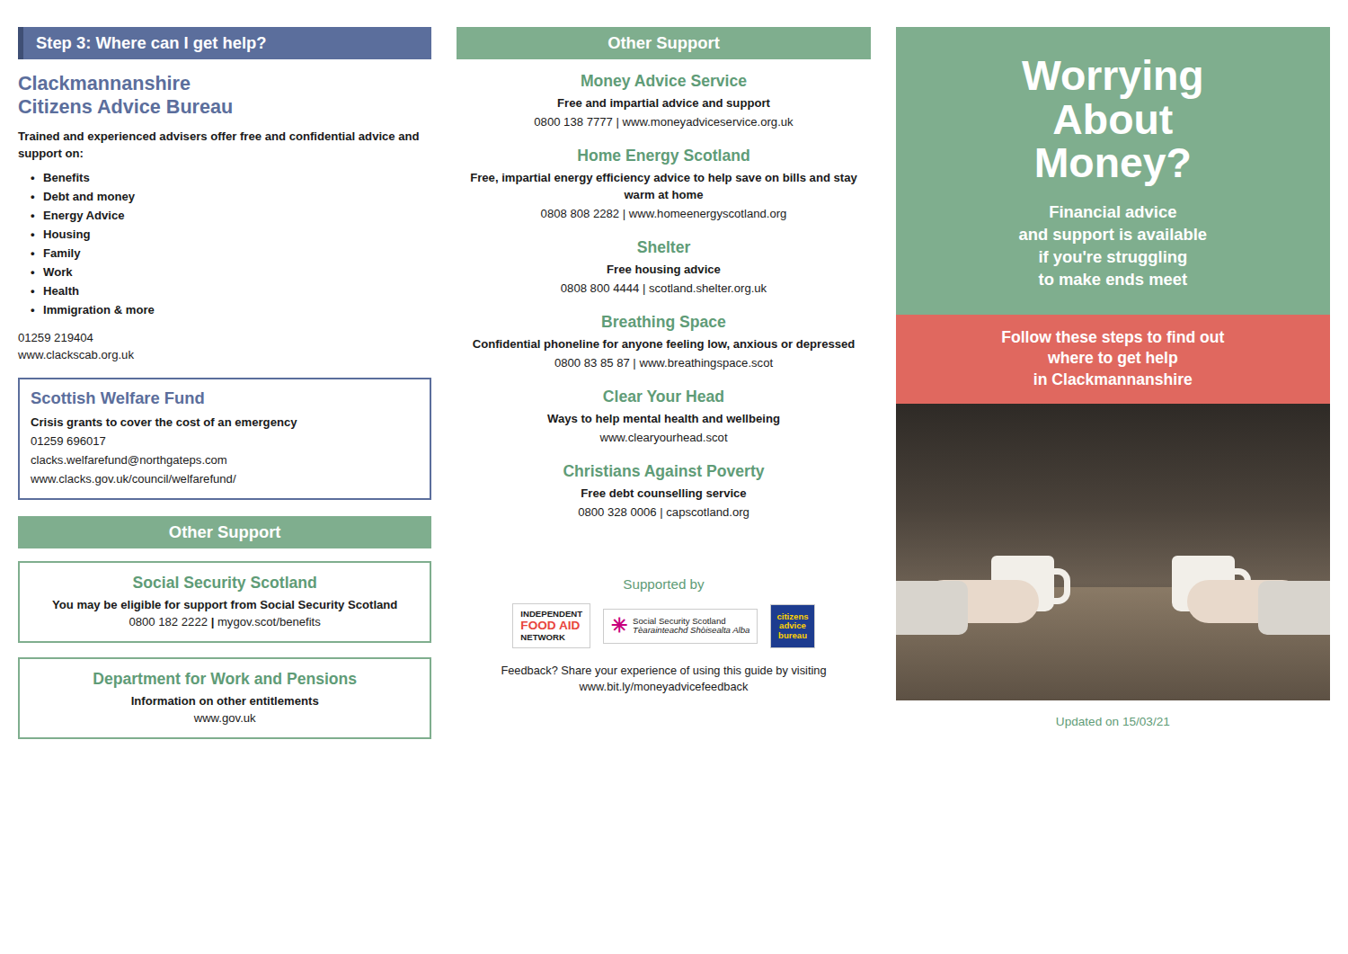Step 3: Where can I get help?
Clackmannanshire
Citizens Advice Bureau
Trained and experienced advisers offer free and confidential advice and support on:
Benefits
Debt and money
Energy Advice
Housing
Family
Work
Health
Immigration & more
01259 219404
www.clackscab.org.uk
Scottish Welfare Fund
Crisis grants to cover the cost of an emergency
01259 696017
clacks.welfarefund@northgateps.com
www.clacks.gov.uk/council/welfarefund/
Other Support
Social Security Scotland
You may be eligible for support from Social Security Scotland
0800 182 2222 | mygov.scot/benefits
Department for Work and Pensions
Information on other entitlements
www.gov.uk
Other Support
Money Advice Service
Free and impartial advice and support
0800 138 7777 | www.moneyadviceservice.org.uk
Home Energy Scotland
Free, impartial energy efficiency advice to help save on bills and stay warm at home
0808 808 2282 | www.homeenergyscotland.org
Shelter
Free housing advice
0808 800 4444 | scotland.shelter.org.uk
Breathing Space
Confidential phoneline for anyone feeling low, anxious or depressed
0800 83 85 87 | www.breathingspace.scot
Clear Your Head
Ways to help mental health and wellbeing
www.clearyourhead.scot
Christians Against Poverty
Free debt counselling service
0800 328 0006 | capscotland.org
Supported by
INDEPENDENTFOOD AIDNETWORK
✳ Social Security Scotland
Tèarainteachd Shòisealta Alba
citizens
advice
bureau
Feedback? Share your experience of using this guide by visiting www.bit.ly/moneyadvicefeedback
Worrying
About
Money?
Financial advice
and support is available
if you're struggling
to make ends meet
Follow these steps to find out
where to get help
in Clackmannanshire
Updated on 15/03/21